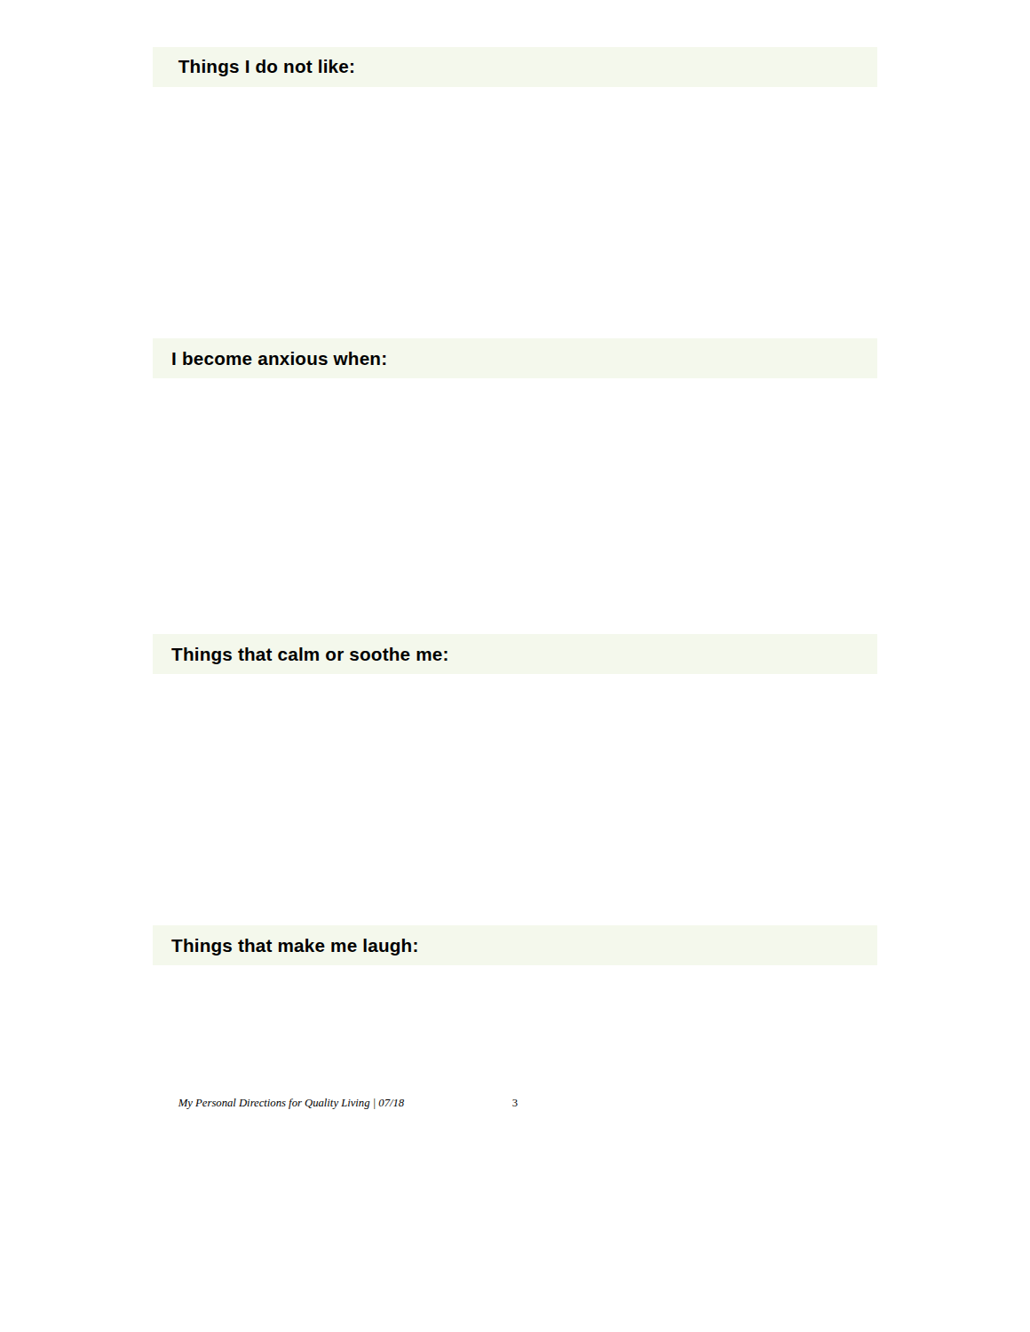Things I do not like:
I become anxious when:
Things that calm or soothe me:
Things that make me laugh:
My Personal Directions for Quality Living | 07/18 3